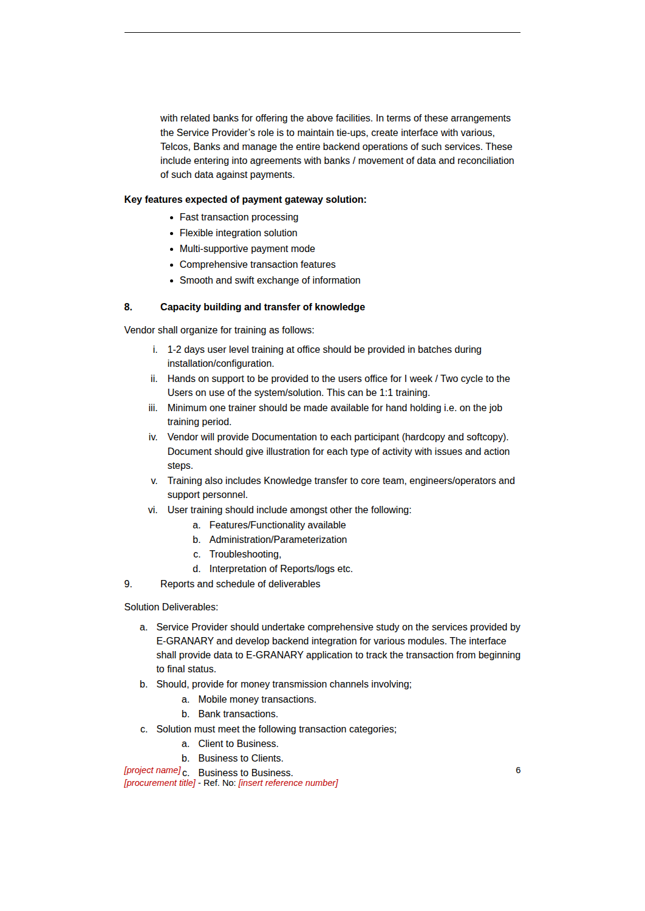with related banks for offering the above facilities. In terms of these arrangements the Service Provider’s role is to maintain tie-ups, create interface with various, Telcos, Banks and manage the entire backend operations of such services. These include entering into agreements with banks / movement of data and reconciliation of such data against payments.
Key features expected of payment gateway solution:
Fast transaction processing
Flexible integration solution
Multi-supportive payment mode
Comprehensive transaction features
Smooth and swift exchange of information
8. Capacity building and transfer of knowledge
Vendor shall organize for training as follows:
1-2 days user level training at office should be provided in batches during installation/configuration.
Hands on support to be provided to the users office for I week / Two cycle to the Users on use of the system/solution. This can be 1:1 training.
Minimum one trainer should be made available for hand holding i.e. on the job training period.
Vendor will provide Documentation to each participant (hardcopy and softcopy). Document should give illustration for each type of activity with issues and action steps.
Training also includes Knowledge transfer to core team, engineers/operators and support personnel.
User training should include amongst other the following:
Features/Functionality available
Administration/Parameterization
Troubleshooting,
Interpretation of Reports/logs etc.
9. Reports and schedule of deliverables
Solution Deliverables:
Service Provider should undertake comprehensive study on the services provided by E-GRANARY and develop backend integration for various modules. The interface shall provide data to E-GRANARY application to track the transaction from beginning to final status.
Should, provide for money transmission channels involving;
Mobile money transactions.
Bank transactions.
Solution must meet the following transaction categories;
Client to Business.
Business to Clients.
Business to Business.
[project name] 6
[procurement title] - Ref. No: [insert reference number]